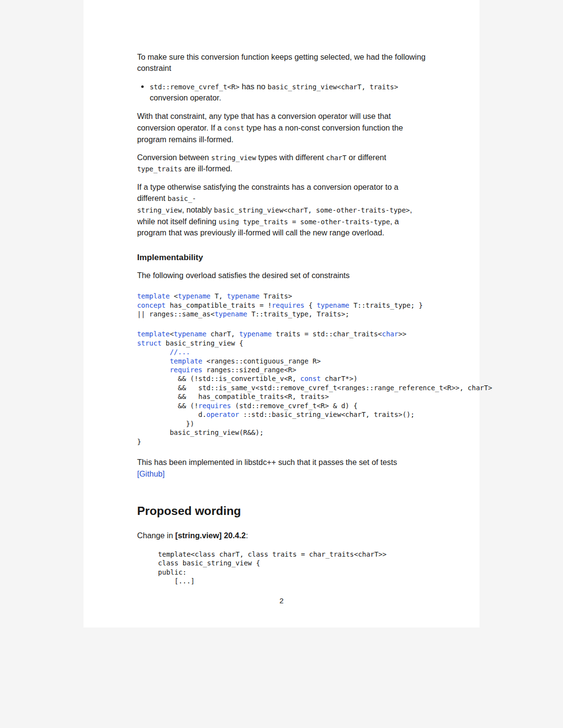To make sure this conversion function keeps getting selected, we had the following constraint
std::remove_cvref_t<R> has no basic_string_view<charT, traits> conversion operator.
With that constraint, any type that has a conversion operator will use that conversion operator. If a const type has a non-const conversion function the program remains ill-formed.
Conversion between string_view types with different charT or different type_traits are ill-formed.
If a type otherwise satisfying the constraints has a conversion operator to a different basic_-
string_view, notably basic_string_view<charT, some-other-traits-type>, while not itself defining using type_traits = some-other-traits-type, a program that was previously ill-formed will call the new range overload.
Implementability
The following overload satisfies the desired set of constraints
template <typename T, typename Traits> concept has_compatible_traits = !requires { typename T::traits_type; } || ranges::same_as<typename T::traits_type, Traits>;
template<typename charT, typename traits = std::char_traits<char>> struct basic_string_view { //... template <ranges::contiguous_range R> requires ranges::sized_range<R> && (!std::is_convertible_v<R, const charT*>) && std::is_same_v<std::remove_cvref_t<ranges::range_reference_t<R>>, charT> && has_compatible_traits<R, traits> && (!requires (std::remove_cvref_t<R> & d) { d.operator ::std::basic_string_view<charT, traits>(); }) basic_string_view(R&&); }
This has been implemented in libstdc++ such that it passes the set of tests [Github]
Proposed wording
Change in [string.view] 20.4.2:
template<class charT, class traits = char_traits<charT>> class basic_string_view { public: [...]
2